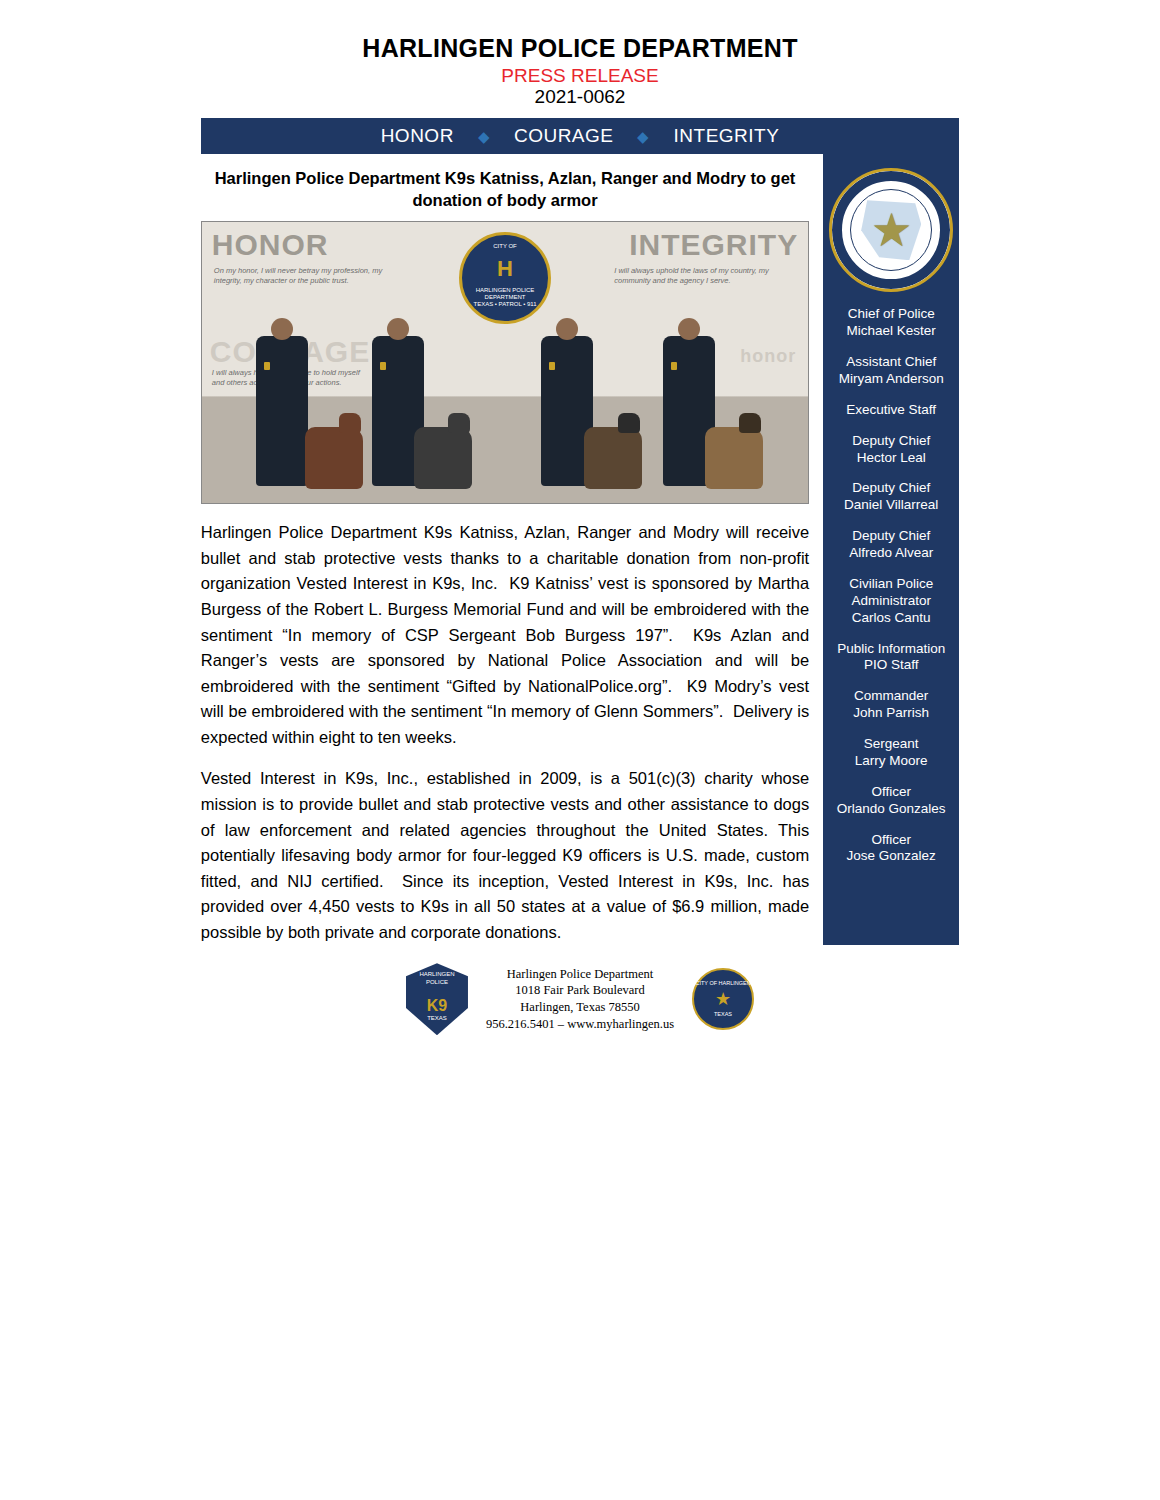HARLINGEN POLICE DEPARTMENT
PRESS RELEASE
2021-0062
HONOR ◆ COURAGE ◆ INTEGRITY
Harlingen Police Department K9s Katniss, Azlan, Ranger and Modry to get donation of body armor
HONOR
INTEGRITY
COURAGE
honor
On my honor, I will never betray my profession, my integrity, my character or the public trust.
I will always uphold the laws of my country, my community and the agency I serve.
I will always have the courage to hold myself and others accountable for our actions.
CITY OF H HARLINGEN POLICE DEPARTMENT
TEXAS • PATROL • 911
Harlingen Police Department K9s Katniss, Azlan, Ranger and Modry will receive bullet and stab protective vests thanks to a charitable donation from non-profit organization Vested Interest in K9s, Inc. K9 Katniss’ vest is sponsored by Martha Burgess of the Robert L. Burgess Memorial Fund and will be embroidered with the sentiment “In memory of CSP Sergeant Bob Burgess 197”. K9s Azlan and Ranger’s vests are sponsored by National Police Association and will be embroidered with the sentiment “Gifted by NationalPolice.org”. K9 Modry’s vest will be embroidered with the sentiment “In memory of Glenn Sommers”. Delivery is expected within eight to ten weeks.
Vested Interest in K9s, Inc., established in 2009, is a 501(c)(3) charity whose mission is to provide bullet and stab protective vests and other assistance to dogs of law enforcement and related agencies throughout the United States. This potentially lifesaving body armor for four-legged K9 officers is U.S. made, custom fitted, and NIJ certified. Since its inception, Vested Interest in K9s, Inc. has provided over 4,450 vests to K9s in all 50 states at a value of $6.9 million, made possible by both private and corporate donations.
★
Texas Police Chiefs Association
Best Practices Recognition Program
Chief of Police Michael Kester
Assistant Chief Miryam Anderson
Executive Staff
Deputy Chief Hector Leal
Deputy Chief Daniel Villarreal
Deputy Chief Alfredo Alvear
Civilian Police Administrator Carlos Cantu
Public Information PIO Staff
Commander John Parrish
Sergeant Larry Moore
Officer Orlando Gonzales
Officer Jose Gonzalez
HARLINGEN
POLICE K9 TEXAS
Harlingen Police Department
1018 Fair Park Boulevard
Harlingen, Texas 78550
956.216.5401 – www.myharlingen.us
CITY OF HARLINGEN ★ TEXAS